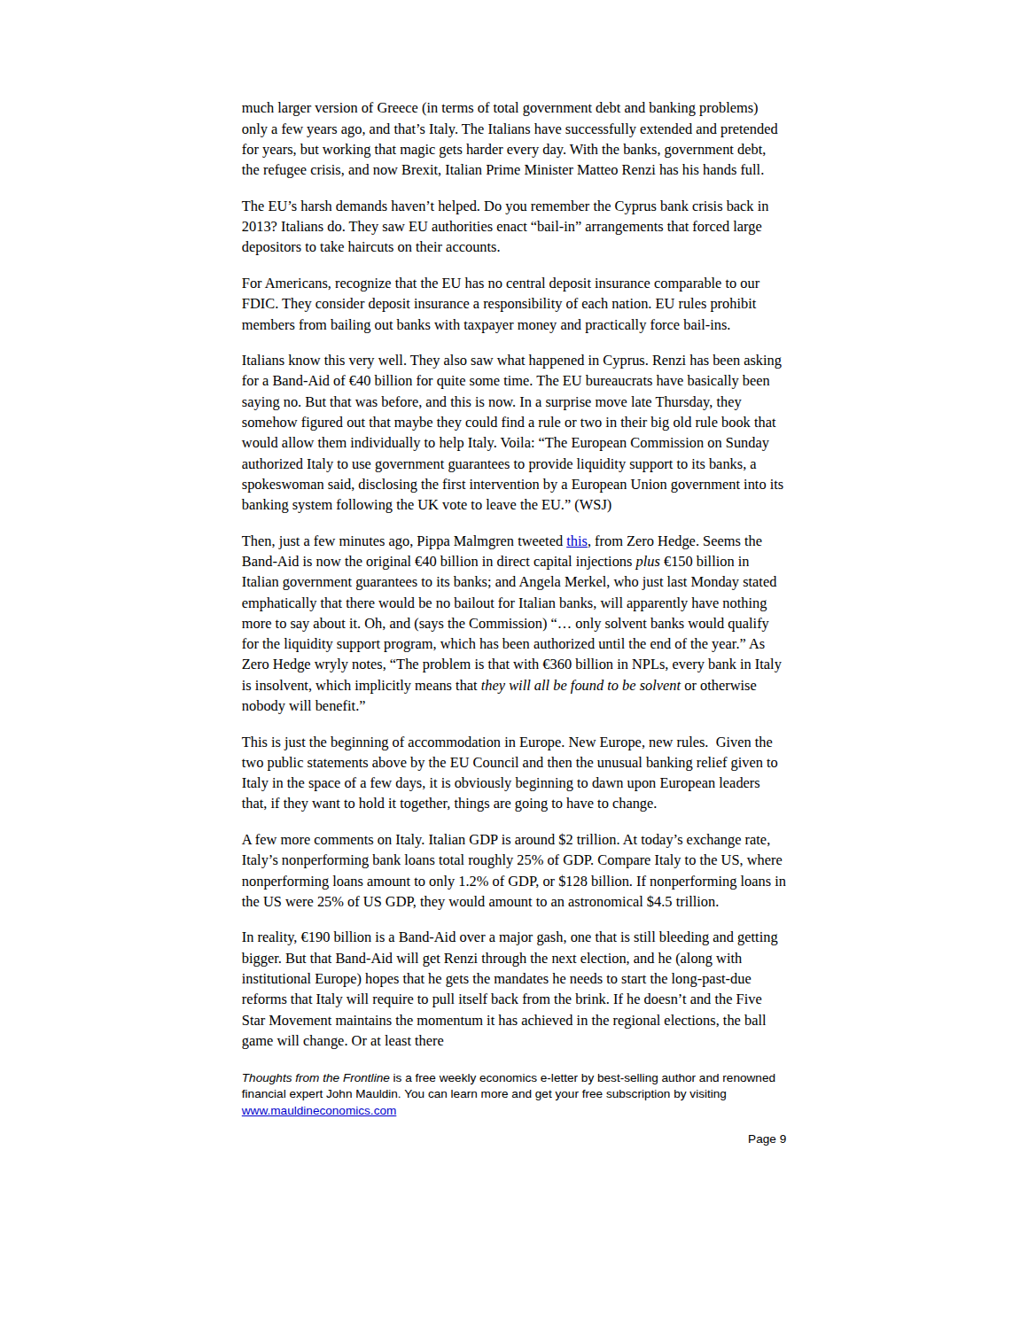much larger version of Greece (in terms of total government debt and banking problems) only a few years ago, and that’s Italy. The Italians have successfully extended and pretended for years, but working that magic gets harder every day. With the banks, government debt, the refugee crisis, and now Brexit, Italian Prime Minister Matteo Renzi has his hands full.
The EU’s harsh demands haven’t helped. Do you remember the Cyprus bank crisis back in 2013? Italians do. They saw EU authorities enact “bail-in” arrangements that forced large depositors to take haircuts on their accounts.
For Americans, recognize that the EU has no central deposit insurance comparable to our FDIC. They consider deposit insurance a responsibility of each nation. EU rules prohibit members from bailing out banks with taxpayer money and practically force bail-ins.
Italians know this very well. They also saw what happened in Cyprus. Renzi has been asking for a Band-Aid of €40 billion for quite some time. The EU bureaucrats have basically been saying no. But that was before, and this is now. In a surprise move late Thursday, they somehow figured out that maybe they could find a rule or two in their big old rule book that would allow them individually to help Italy. Voila: “The European Commission on Sunday authorized Italy to use government guarantees to provide liquidity support to its banks, a spokeswoman said, disclosing the first intervention by a European Union government into its banking system following the UK vote to leave the EU.” (WSJ)
Then, just a few minutes ago, Pippa Malmgren tweeted this, from Zero Hedge. Seems the Band-Aid is now the original €40 billion in direct capital injections plus €150 billion in Italian government guarantees to its banks; and Angela Merkel, who just last Monday stated emphatically that there would be no bailout for Italian banks, will apparently have nothing more to say about it. Oh, and (says the Commission) “… only solvent banks would qualify for the liquidity support program, which has been authorized until the end of the year.” As Zero Hedge wryly notes, “The problem is that with €360 billion in NPLs, every bank in Italy is insolvent, which implicitly means that they will all be found to be solvent or otherwise nobody will benefit.”
This is just the beginning of accommodation in Europe. New Europe, new rules. Given the two public statements above by the EU Council and then the unusual banking relief given to Italy in the space of a few days, it is obviously beginning to dawn upon European leaders that, if they want to hold it together, things are going to have to change.
A few more comments on Italy. Italian GDP is around $2 trillion. At today’s exchange rate, Italy’s nonperforming bank loans total roughly 25% of GDP. Compare Italy to the US, where nonperforming loans amount to only 1.2% of GDP, or $128 billion. If nonperforming loans in the US were 25% of US GDP, they would amount to an astronomical $4.5 trillion.
In reality, €190 billion is a Band-Aid over a major gash, one that is still bleeding and getting bigger. But that Band-Aid will get Renzi through the next election, and he (along with institutional Europe) hopes that he gets the mandates he needs to start the long-past-due reforms that Italy will require to pull itself back from the brink. If he doesn’t and the Five Star Movement maintains the momentum it has achieved in the regional elections, the ball game will change. Or at least there
Thoughts from the Frontline is a free weekly economics e-letter by best-selling author and renowned financial expert John Mauldin. You can learn more and get your free subscription by visiting www.mauldineconomics.com
Page 9